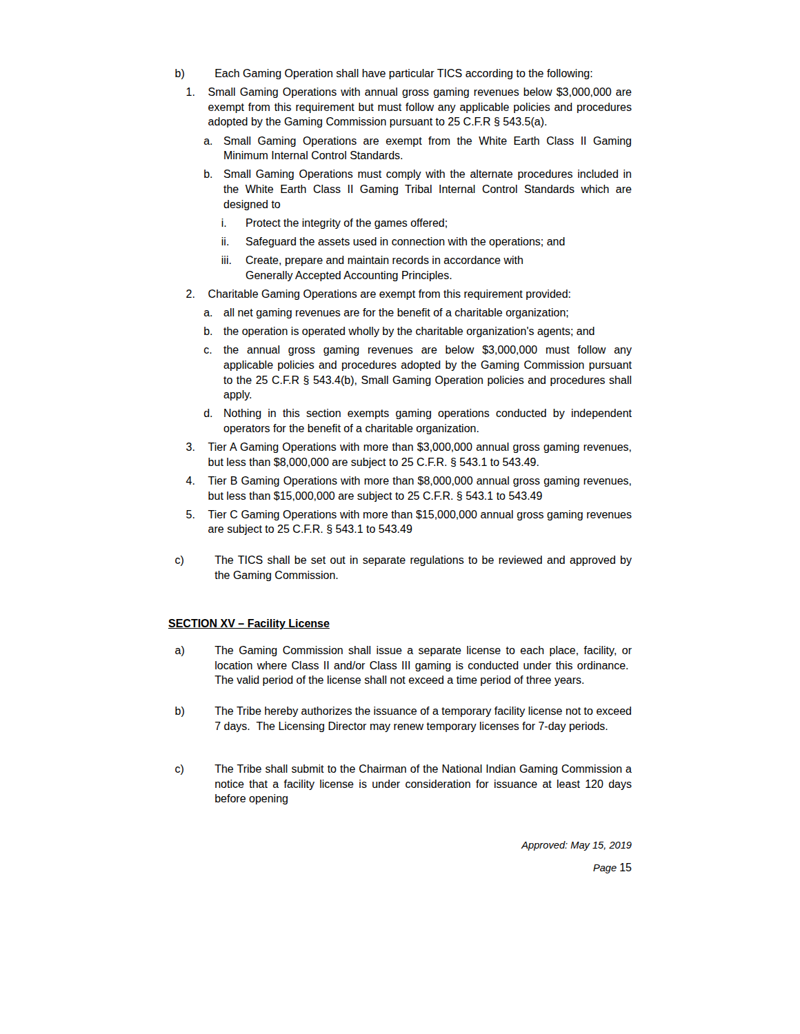b)
Each Gaming Operation shall have particular TICS according to the following:
1.
Small Gaming Operations with annual gross gaming revenues below $3,000,000 are exempt from this requirement but must follow any applicable policies and procedures adopted by the Gaming Commission pursuant to 25 C.F.R § 543.5(a).
a.
Small Gaming Operations are exempt from the White Earth Class II Gaming Minimum Internal Control Standards.
b.
Small Gaming Operations must comply with the alternate procedures included in the White Earth Class II Gaming Tribal Internal Control Standards which are designed to
i.
Protect the integrity of the games offered;
ii.
Safeguard the assets used in connection with the operations; and
iii.
Create, prepare and maintain records in accordance with
Generally Accepted Accounting Principles.
2.
Charitable Gaming Operations are exempt from this requirement provided:
a.
all net gaming revenues are for the benefit of a charitable organization;
b.
the operation is operated wholly by the charitable organization's agents; and
c.
the annual gross gaming revenues are below $3,000,000 must follow any applicable policies and procedures adopted by the Gaming Commission pursuant to the 25 C.F.R § 543.4(b), Small Gaming Operation policies and procedures shall apply.
d.
Nothing in this section exempts gaming operations conducted by independent operators for the benefit of a charitable organization.
3.
Tier A Gaming Operations with more than $3,000,000 annual gross gaming revenues, but less than $8,000,000 are subject to 25 C.F.R. § 543.1 to 543.49.
4.
Tier B Gaming Operations with more than $8,000,000 annual gross gaming revenues, but less than $15,000,000 are subject to 25 C.F.R. § 543.1 to 543.49
5.
Tier C Gaming Operations with more than $15,000,000 annual gross gaming revenues are subject to 25 C.F.R. § 543.1 to 543.49
c)
The TICS shall be set out in separate regulations to be reviewed and approved by the Gaming Commission.
SECTION XV – Facility License
a)
The Gaming Commission shall issue a separate license to each place, facility, or location where Class II and/or Class III gaming is conducted under this ordinance. The valid period of the license shall not exceed a time period of three years.
b)
The Tribe hereby authorizes the issuance of a temporary facility license not to exceed 7 days. The Licensing Director may renew temporary licenses for 7-day periods.
c)
The Tribe shall submit to the Chairman of the National Indian Gaming Commission a notice that a facility license is under consideration for issuance at least 120 days before opening
Approved: May 15, 2019
Page 15